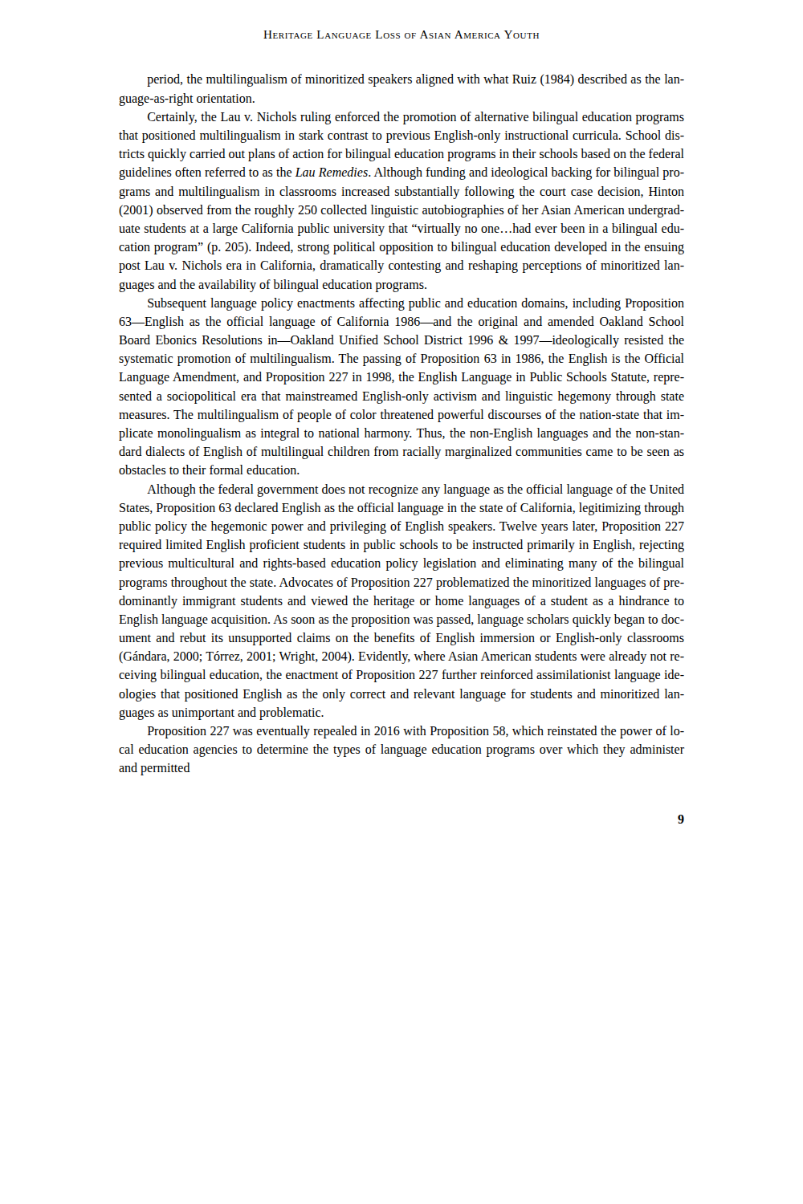Heritage Language Loss of Asian America Youth
period, the multilingualism of minoritized speakers aligned with what Ruiz (1984) described as the language-as-right orientation.
Certainly, the Lau v. Nichols ruling enforced the promotion of alternative bilingual education programs that positioned multilingualism in stark contrast to previous English-only instructional curricula. School districts quickly carried out plans of action for bilingual education programs in their schools based on the federal guidelines often referred to as the Lau Remedies. Although funding and ideological backing for bilingual programs and multilingualism in classrooms increased substantially following the court case decision, Hinton (2001) observed from the roughly 250 collected linguistic autobiographies of her Asian American undergraduate students at a large California public university that “virtually no one…had ever been in a bilingual education program” (p. 205). Indeed, strong political opposition to bilingual education developed in the ensuing post Lau v. Nichols era in California, dramatically contesting and reshaping perceptions of minoritized languages and the availability of bilingual education programs.
Subsequent language policy enactments affecting public and education domains, including Proposition 63—English as the official language of California 1986—and the original and amended Oakland School Board Ebonics Resolutions in—Oakland Unified School District 1996 & 1997—ideologically resisted the systematic promotion of multilingualism. The passing of Proposition 63 in 1986, the English is the Official Language Amendment, and Proposition 227 in 1998, the English Language in Public Schools Statute, represented a sociopolitical era that mainstreamed English-only activism and linguistic hegemony through state measures. The multilingualism of people of color threatened powerful discourses of the nation-state that implicate monolingualism as integral to national harmony. Thus, the non-English languages and the non-standard dialects of English of multilingual children from racially marginalized communities came to be seen as obstacles to their formal education.
Although the federal government does not recognize any language as the official language of the United States, Proposition 63 declared English as the official language in the state of California, legitimizing through public policy the hegemonic power and privileging of English speakers. Twelve years later, Proposition 227 required limited English proficient students in public schools to be instructed primarily in English, rejecting previous multicultural and rights-based education policy legislation and eliminating many of the bilingual programs throughout the state. Advocates of Proposition 227 problematized the minoritized languages of predominantly immigrant students and viewed the heritage or home languages of a student as a hindrance to English language acquisition. As soon as the proposition was passed, language scholars quickly began to document and rebut its unsupported claims on the benefits of English immersion or English-only classrooms (Gándara, 2000; Tórrez, 2001; Wright, 2004). Evidently, where Asian American students were already not receiving bilingual education, the enactment of Proposition 227 further reinforced assimilationist language ideologies that positioned English as the only correct and relevant language for students and minoritized languages as unimportant and problematic.
Proposition 227 was eventually repealed in 2016 with Proposition 58, which reinstated the power of local education agencies to determine the types of language education programs over which they administer and permitted
9